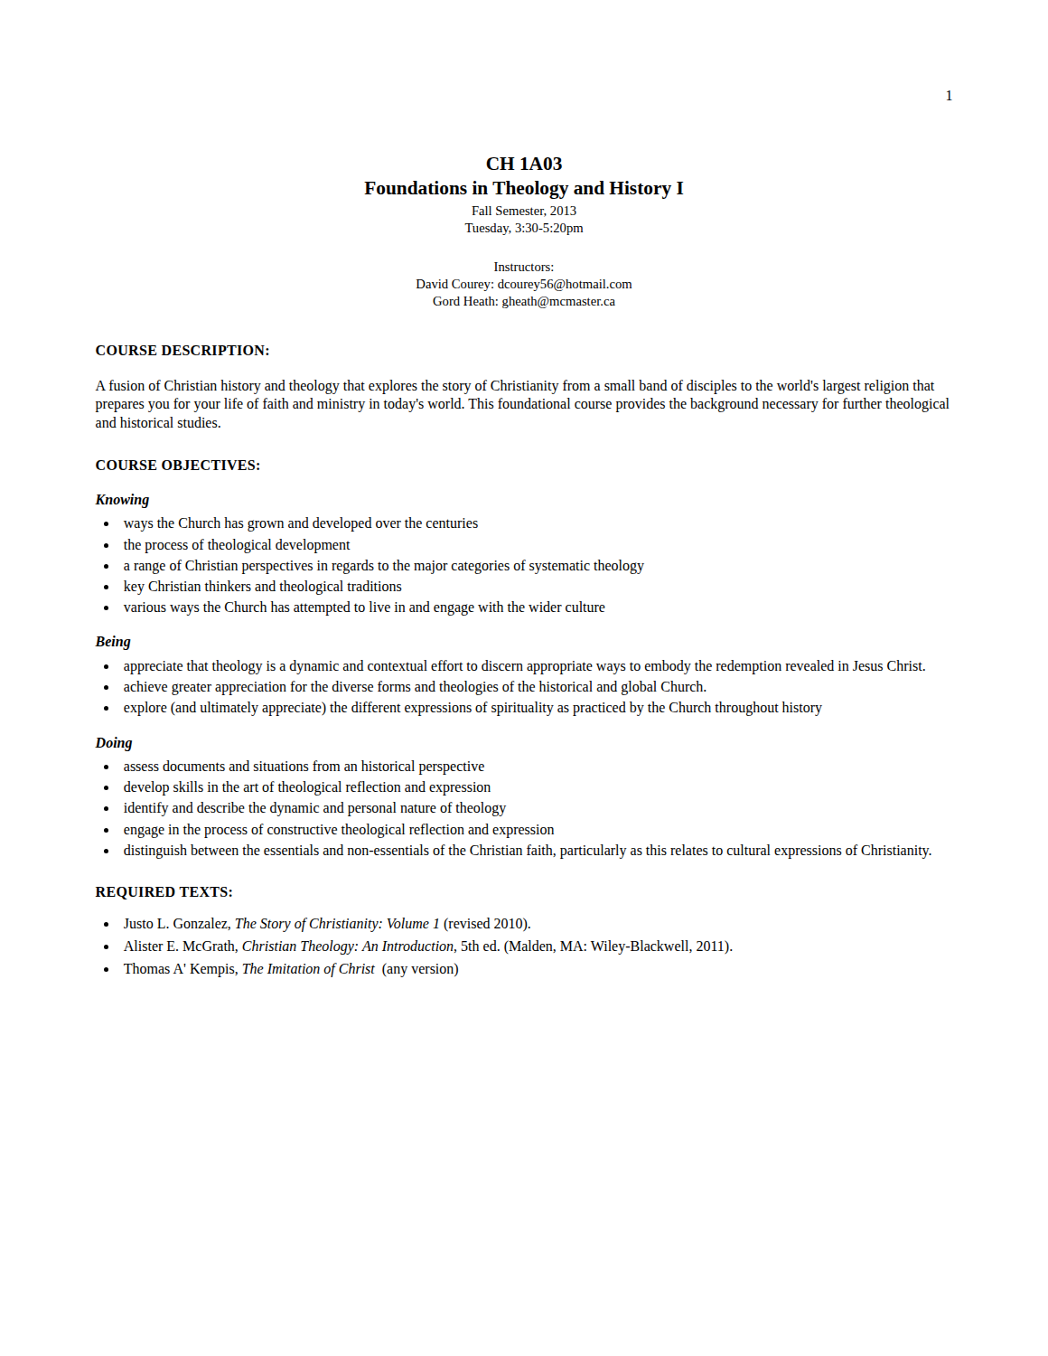1
CH 1A03Foundations in Theology and History I
Fall Semester, 2013
Tuesday, 3:30-5:20pm
Instructors:
David Courey: dcourey56@hotmail.com
Gord Heath: gheath@mcmaster.ca
COURSE DESCRIPTION:
A fusion of Christian history and theology that explores the story of Christianity from a small band of disciples to the world's largest religion that prepares you for your life of faith and ministry in today's world. This foundational course provides the background necessary for further theological and historical studies.
COURSE OBJECTIVES:
Knowing
ways the Church has grown and developed over the centuries
the process of theological development
a range of Christian perspectives in regards to the major categories of systematic theology
key Christian thinkers and theological traditions
various ways the Church has attempted to live in and engage with the wider culture
Being
appreciate that theology is a dynamic and contextual effort to discern appropriate ways to embody the redemption revealed in Jesus Christ.
achieve greater appreciation for the diverse forms and theologies of the historical and global Church.
explore (and ultimately appreciate) the different expressions of spirituality as practiced by the Church throughout history
Doing
assess documents and situations from an historical perspective
develop skills in the art of theological reflection and expression
identify and describe the dynamic and personal nature of theology
engage in the process of constructive theological reflection and expression
distinguish between the essentials and non-essentials of the Christian faith, particularly as this relates to cultural expressions of Christianity.
REQUIRED TEXTS:
Justo L. Gonzalez, The Story of Christianity: Volume 1 (revised 2010).
Alister E. McGrath, Christian Theology: An Introduction, 5th ed. (Malden, MA: Wiley-Blackwell, 2011).
Thomas A' Kempis, The Imitation of Christ (any version)